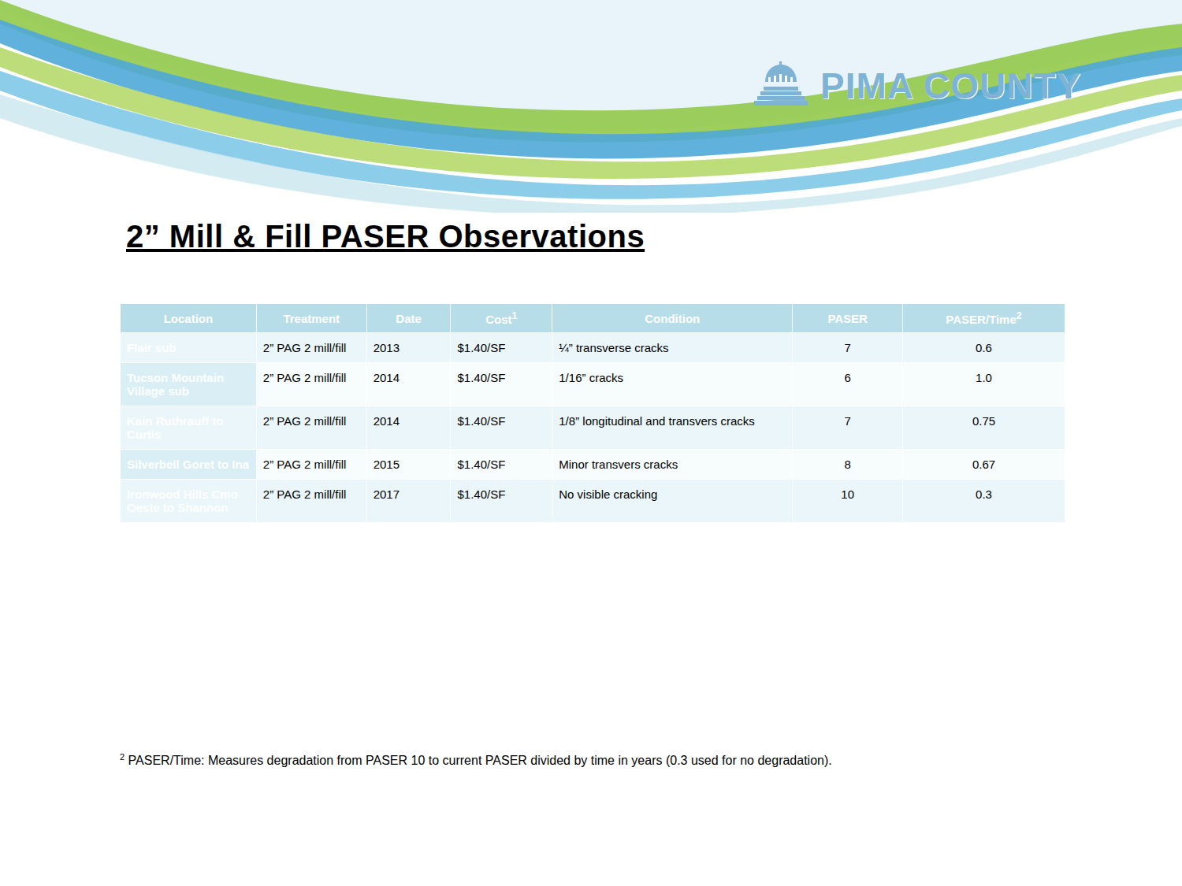PIMA COUNTY
2” Mill & Fill PASER Observations
| Location | Treatment | Date | Cost 1 | Condition | PASER | PASER/Time 2 |
| --- | --- | --- | --- | --- | --- | --- |
| Flair sub | 2” PAG 2 mill/fill | 2013 | $1.40/SF | ¼” transverse cracks | 7 | 0.6 |
| Tucson Mountain Village sub | 2” PAG 2 mill/fill | 2014 | $1.40/SF | 1/16” cracks | 6 | 1.0 |
| Kain Ruthrauff to Curtis | 2” PAG 2 mill/fill | 2014 | $1.40/SF | 1/8” longitudinal and transvers cracks | 7 | 0.75 |
| Silverbell Goret to Ina | 2” PAG 2 mill/fill | 2015 | $1.40/SF | Minor transvers cracks | 8 | 0.67 |
| Ironwood Hills Cmo Oeste to Shannon | 2” PAG 2 mill/fill | 2017 | $1.40/SF | No visible cracking | 10 | 0.3 |
2 PASER/Time: Measures degradation from PASER 10 to current PASER divided by time in years (0.3 used for no degradation).